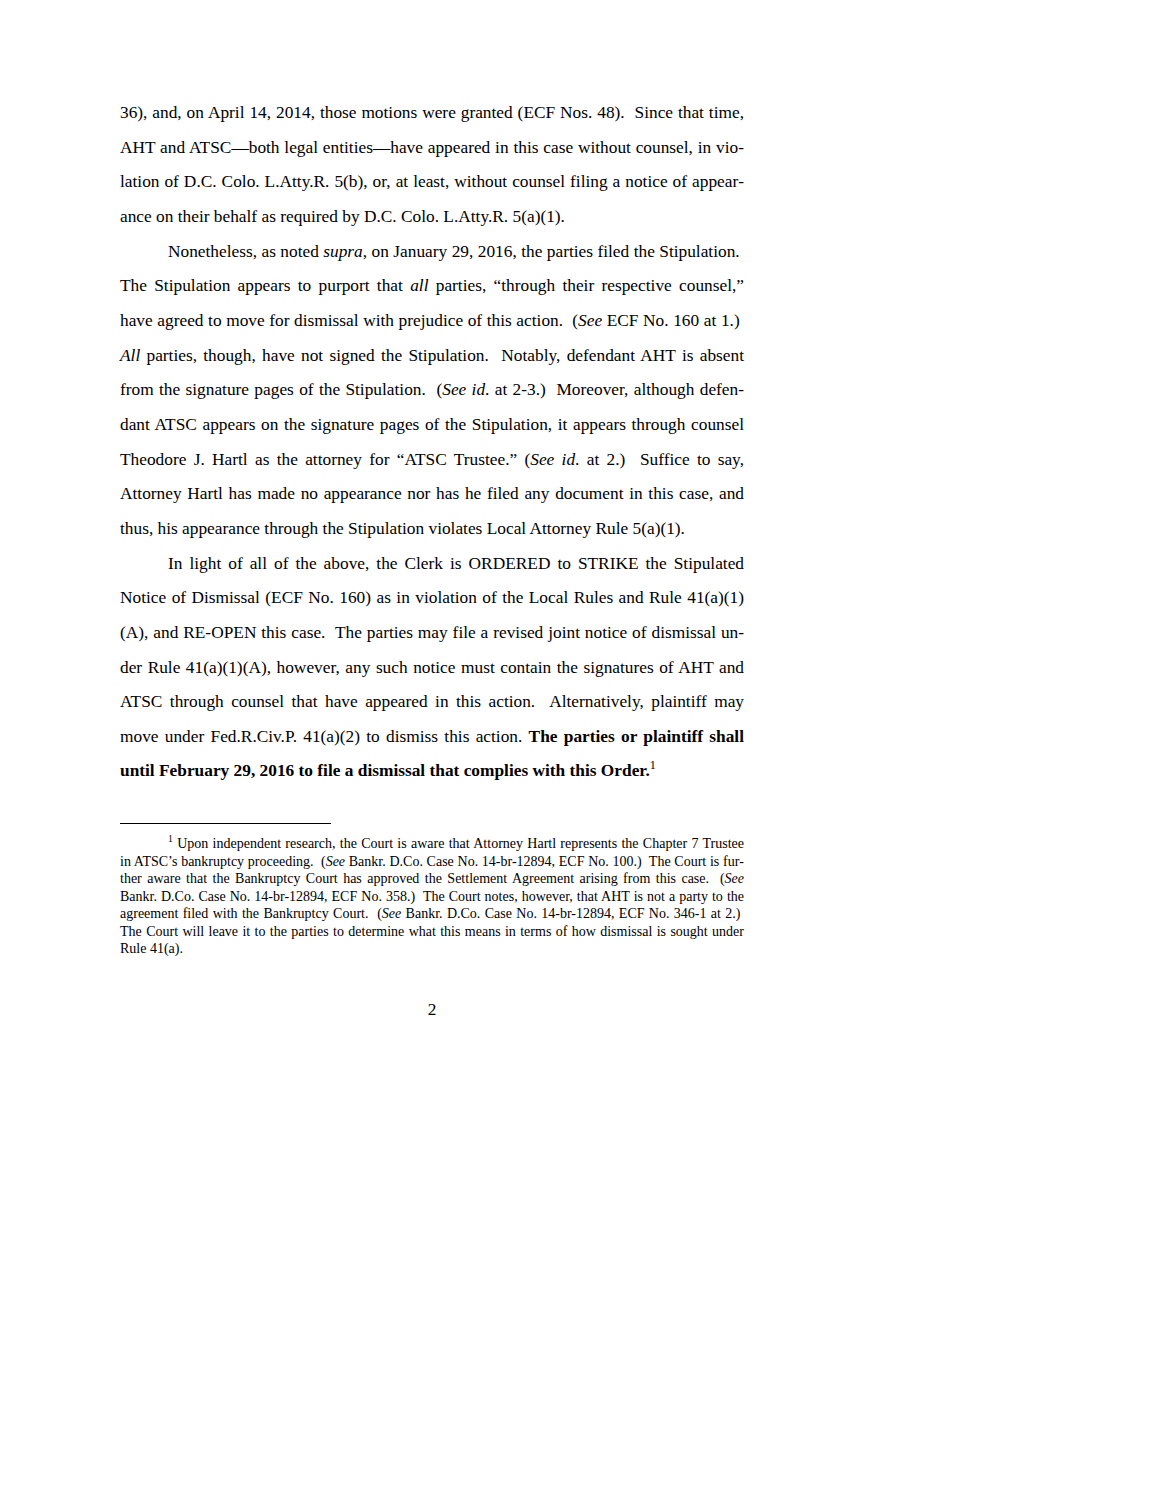36), and, on April 14, 2014, those motions were granted (ECF Nos. 48). Since that time, AHT and ATSC—both legal entities—have appeared in this case without counsel, in violation of D.C. Colo. L.Atty.R. 5(b), or, at least, without counsel filing a notice of appearance on their behalf as required by D.C. Colo. L.Atty.R. 5(a)(1).
Nonetheless, as noted supra, on January 29, 2016, the parties filed the Stipulation. The Stipulation appears to purport that all parties, “through their respective counsel,” have agreed to move for dismissal with prejudice of this action. (See ECF No. 160 at 1.) All parties, though, have not signed the Stipulation. Notably, defendant AHT is absent from the signature pages of the Stipulation. (See id. at 2-3.) Moreover, although defendant ATSC appears on the signature pages of the Stipulation, it appears through counsel Theodore J. Hartl as the attorney for “ATSC Trustee.” (See id. at 2.) Suffice to say, Attorney Hartl has made no appearance nor has he filed any document in this case, and thus, his appearance through the Stipulation violates Local Attorney Rule 5(a)(1).
In light of all of the above, the Clerk is ORDERED to STRIKE the Stipulated Notice of Dismissal (ECF No. 160) as in violation of the Local Rules and Rule 41(a)(1)(A), and RE-OPEN this case. The parties may file a revised joint notice of dismissal under Rule 41(a)(1)(A), however, any such notice must contain the signatures of AHT and ATSC through counsel that have appeared in this action. Alternatively, plaintiff may move under Fed.R.Civ.P. 41(a)(2) to dismiss this action. The parties or plaintiff shall until February 29, 2016 to file a dismissal that complies with this Order.1
1 Upon independent research, the Court is aware that Attorney Hartl represents the Chapter 7 Trustee in ATSC’s bankruptcy proceeding. (See Bankr. D.Co. Case No. 14-br-12894, ECF No. 100.) The Court is further aware that the Bankruptcy Court has approved the Settlement Agreement arising from this case. (See Bankr. D.Co. Case No. 14-br-12894, ECF No. 358.) The Court notes, however, that AHT is not a party to the agreement filed with the Bankruptcy Court. (See Bankr. D.Co. Case No. 14-br-12894, ECF No. 346-1 at 2.) The Court will leave it to the parties to determine what this means in terms of how dismissal is sought under Rule 41(a).
2